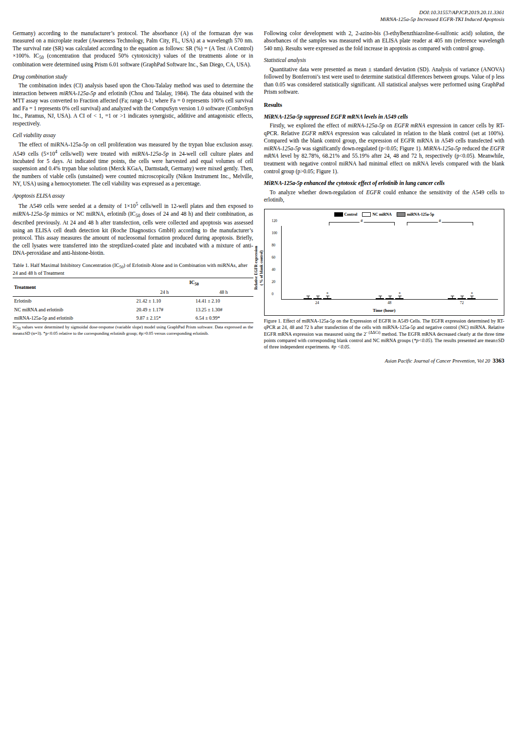DOI:10.31557/APJCP.2019.20.11.3361
MiRNA-125a-5p Increased EGFR-TKI Induced Apoptosis
Germany) according to the manufacturer’s protocol. The absorbance (A) of the formazan dye was measured on a microplate reader (Awareness Technology, Palm City, FL, USA) at a wavelength 570 nm. The survival rate (SR) was calculated according to the equation as follows: SR (%) = (A Test /A Control) ×100%. IC50 (concentration that produced 50% cytotoxicity) values of the treatments alone or in combination were determined using Prism 6.01 software (GraphPad Software Inc., San Diego, CA, USA).
Drug combination study
The combination index (CI) analysis based upon the Chou-Talalay method was used to determine the interaction between miRNA-125a-5p and erlotinib (Chou and Talalay, 1984). The data obtained with the MTT assay was converted to Fraction affected (Fa; range 0-1; where Fa = 0 represents 100% cell survival and Fa = 1 represents 0% cell survival) and analyzed with the CompuSyn version 1.0 software (ComboSyn Inc., Paramus, NJ, USA). A CI of < 1, =1 or >1 indicates synergistic, additive and antagonistic effects, respectively.
Cell viability assay
The effect of miRNA-125a-5p on cell proliferation was measured by the trypan blue exclusion assay. A549 cells (5×104 cells/well) were treated with miRNA-125a-5p in 24-well cell culture plates and incubated for 5 days. At indicated time points, the cells were harvested and equal volumes of cell suspension and 0.4% trypan blue solution (Merck KGaA, Darmstadt, Germany) were mixed gently. Then, the numbers of viable cells (unstained) were counted microscopically (Nikon Instrument Inc., Melville, NY, USA) using a hemocytometer. The cell viability was expressed as a percentage.
Apoptosis ELISA assay
The A549 cells were seeded at a density of 1×105 cells/well in 12-well plates and then exposed to miRNA-125a-5p mimics or NC miRNA, erlotinib (IC50 doses of 24 and 48 h) and their combination, as described previously. At 24 and 48 h after transfection, cells were collected and apoptosis was assessed using an ELISA cell death detection kit (Roche Diagnostics GmbH) according to the manufacturer’s protocol. This assay measures the amount of nucleosomal formation produced during apoptosis. Briefly, the cell lysates were transferred into the streptlized-coated plate and incubated with a mixture of anti-DNA-peroxidase and anti-histone-biotin.
Table 1. Half Maximal Inhibitory Concentration (IC 50 ) of Erlotinib Alone and in Combination with miRNAs, after 24 and 48 h of Treatment
| Treatment | IC 50 |
| --- | --- |
| 24 h | 48 h |
| Erlotinib | 21.42 ± 1.10 | 14.41 ± 2.10 |
| NC miRNA and erlotinib | 20.49 ± 1.17# | 13.25 ± 1.30# |
| miRNA-125a-5p and erlotinib | 9.87 ± 2.15* | 6.54 ± 0.99* |
IC50 values were determined by sigmoidal dose-response (variable slope) model using GraphPad Prism software. Data expressed as the mean±SD (n=3). *p<0.05 relative to the corresponding erlotinib group; #p>0.05 versus corresponding erlotinib.
Following color development with 2, 2-azino-bis (3-ethylbenzthiazoline-6-sulfonic acid) solution, the absorbances of the samples was measured with an ELISA plate reader at 405 nm (reference wavelength 540 nm). Results were expressed as the fold increase in apoptosis as compared with control group.
Statistical analysis
Quantitative data were presented as mean ± standard deviation (SD). Analysis of variance (ANOVA) followed by Bonferroni’s test were used to determine statistical differences between groups. Value of p less than 0.05 was considered statistically significant. All statistical analyses were performed using GraphPad Prism software.
Results
MiRNA-125a-5p suppressed EGFR mRNA levels in A549 cells
Firstly, we explored the effect of miRNA-125a-5p on EGFR mRNA expression in cancer cells by RT-qPCR. Relative EGFR mRNA expression was calculated in relation to the blank control (set at 100%). Compared with the blank control group, the expression of EGFR mRNA in A549 cells transfected with miRNA-125a-5p was significantly down-regulated (p<0.05; Figure 1). MiRNA-125a-5p reduced the EGFR mRNA level by 82.78%, 68.21% and 55.19% after 24, 48 and 72 h, respectively (p<0.05). Meanwhile, treatment with negative control miRNA had minimal effect on mRNA levels compared with the blank control group (p>0.05; Figure 1).
MiRNA-125a-5p enhanced the cytotoxic effect of erlotinib in lung cancer cells
To analyze whether down-regulation of EGFR could enhance the sensitivity of the A549 cells to erlotinib,
Control NC miRNA miRNA-125a-5p
#
#
Relative EGFR expression
( % of blank control)
120
100
80
60
40
20
0
*
*
*
244872
Time (hour)
Figure 1. Effect of miRNA-125a-5p on the Expression of EGFR in A549 Cells. The EGFR expression determined by RT-qPCR at 24, 48 and 72 h after transfection of the cells with miRNA-125a-5p and negative control (NC) miRNA. Relative EGFR mRNA expression was measured using the 2- (ΔΔCt) method. The EGFR mRNA decreased clearly at the three time points compared with corresponding blank control and NC miRNA groups (*p<0.05). The results presented are mean±SD of three independent experiments. #p <0.05.
Asian Pacific Journal of Cancer Prevention, Vol 20 3363